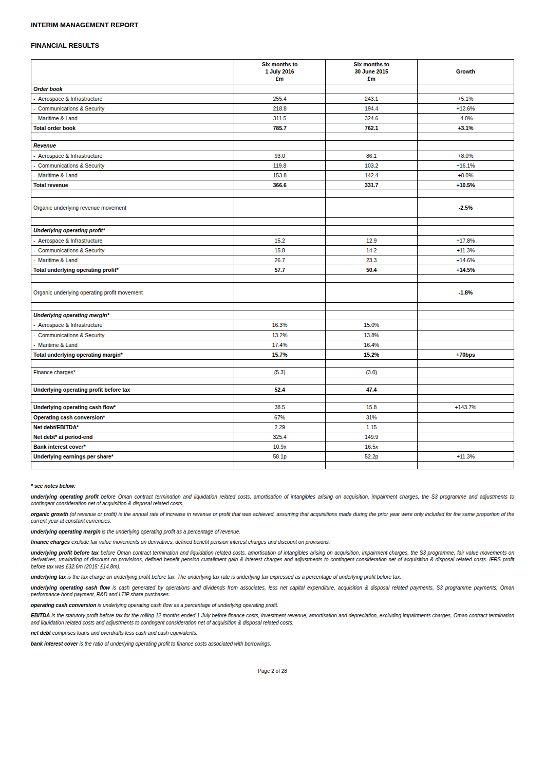INTERIM MANAGEMENT REPORT
FINANCIAL RESULTS
| | Six months to 1 July 2016 £m | Six months to 30 June 2015 £m | Growth |
| --- | --- | --- | --- |
| Order book | | | |
| - Aerospace & Infrastructure | 255.4 | 243.1 | +5.1% |
| - Communications & Security | 218.8 | 194.4 | +12.6% |
| - Maritime & Land | 311.5 | 324.6 | -4.0% |
| Total order book | 785.7 | 762.1 | +3.1% |
| Revenue | | | |
| - Aerospace & Infrastructure | 93.0 | 86.1 | +8.0% |
| - Communications & Security | 119.8 | 103.2 | +16.1% |
| - Maritime & Land | 153.8 | 142.4 | +8.0% |
| Total revenue | 366.6 | 331.7 | +10.5% |
| Organic underlying revenue movement | | | -2.5% |
| Underlying operating profit* | | | |
| - Aerospace & Infrastructure | 15.2 | 12.9 | +17.8% |
| - Communications & Security | 15.8 | 14.2 | +11.3% |
| - Maritime & Land | 26.7 | 23.3 | +14.6% |
| Total underlying operating profit* | 57.7 | 50.4 | +14.5% |
| Organic underlying operating profit movement | | | -1.8% |
| Underlying operating margin* | | | |
| - Aerospace & Infrastructure | 16.3% | 15.0% | |
| - Communications & Security | 13.2% | 13.8% | |
| - Maritime & Land | 17.4% | 16.4% | |
| Total underlying operating margin* | 15.7% | 15.2% | +70bps |
| Finance charges* | (5.3) | (3.0) | |
| Underlying operating profit before tax | 52.4 | 47.4 | |
| Underlying operating cash flow* | 38.5 | 15.8 | +143.7% |
| Operating cash conversion* | 67% | 31% | |
| Net debt/EBITDA* | 2.29 | 1.15 | |
| Net debt* at period-end | 325.4 | 149.9 | |
| Bank interest cover* | 10.9x | 16.5x | |
| Underlying earnings per share* | 58.1p | 52.2p | +11.3% |
* see notes below:
underlying operating profit before Oman contract termination and liquidation related costs, amortisation of intangibles arising on acquisition, impairment charges, the S3 programme and adjustments to contingent consideration net of acquisition & disposal related costs.
organic growth (of revenue or profit) is the annual rate of increase in revenue or profit that was achieved, assuming that acquisitions made during the prior year were only included for the same proportion of the current year at constant currencies.
underlying operating margin is the underlying operating profit as a percentage of revenue.
finance charges exclude fair value movements on derivatives, defined benefit pension interest charges and discount on provisions.
underlying profit before tax before Oman contract termination and liquidation related costs, amortisation of intangibles arising on acquisition, impairment charges, the S3 programme, fair value movements on derivatives, unwinding of discount on provisions, defined benefit pension curtailment gain & interest charges and adjustments to contingent consideration net of acquisition & disposal related costs. IFRS profit before tax was £32.6m (2015: £14.8m).
underlying tax is the tax charge on underlying profit before tax. The underlying tax rate is underlying tax expressed as a percentage of underlying profit before tax.
underlying operating cash flow is cash generated by operations and dividends from associates, less net capital expenditure, acquisition & disposal related payments, S3 programme payments, Oman performance bond payment, R&D and LTIP share purchases.
operating cash conversion is underlying operating cash flow as a percentage of underlying operating profit.
EBITDA is the statutory profit before tax for the rolling 12 months ended 1 July before finance costs, investment revenue, amortisation and depreciation, excluding impairments charges, Oman contract termination and liquidation related costs and adjustments to contingent consideration net of acquisition & disposal related costs.
net debt comprises loans and overdrafts less cash and cash equivalents.
bank interest cover is the ratio of underlying operating profit to finance costs associated with borrowings.
Page 2 of 28